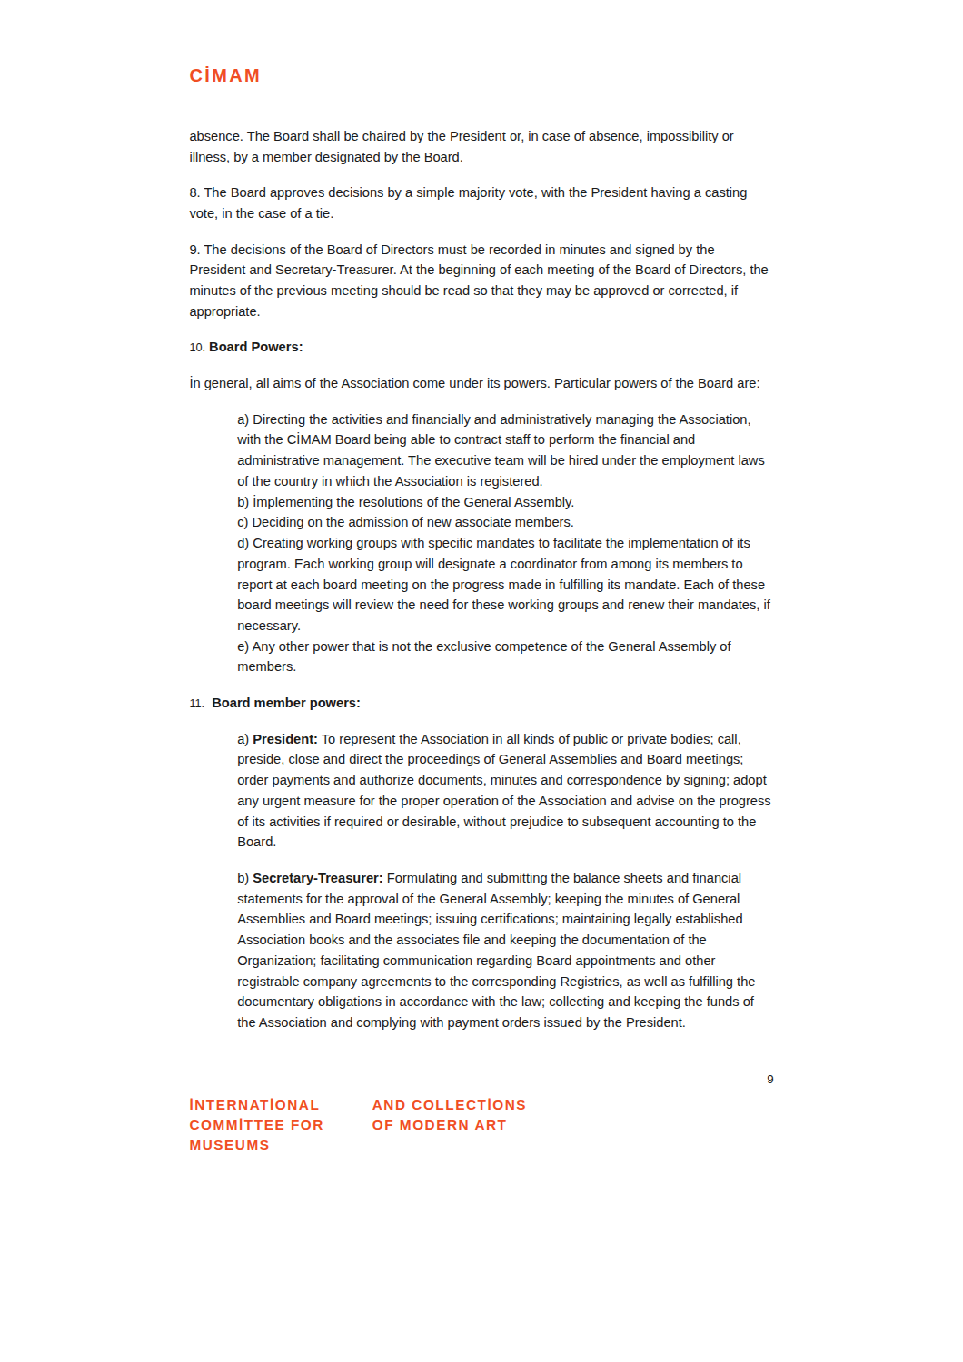CİMAM
absence. The Board shall be chaired by the President or, in case of absence, impossibility or illness, by a member designated by the Board.
8. The Board approves decisions by a simple majority vote, with the President having a casting vote, in the case of a tie.
9. The decisions of the Board of Directors must be recorded in minutes and signed by the President and Secretary-Treasurer. At the beginning of each meeting of the Board of Directors, the minutes of the previous meeting should be read so that they may be approved or corrected, if appropriate.
10. Board Powers:
İn general, all aims of the Association come under its powers. Particular powers of the Board are:
a) Directing the activities and financially and administratively managing the Association, with the CİMAM Board being able to contract staff to perform the financial and administrative management. The executive team will be hired under the employment laws of the country in which the Association is registered.
b) İmplementing the resolutions of the General Assembly.
c) Deciding on the admission of new associate members.
d) Creating working groups with specific mandates to facilitate the implementation of its program. Each working group will designate a coordinator from among its members to report at each board meeting on the progress made in fulfilling its mandate. Each of these board meetings will review the need for these working groups and renew their mandates, if necessary.
e) Any other power that is not the exclusive competence of the General Assembly of members.
11. Board member powers:
a) President: To represent the Association in all kinds of public or private bodies; call, preside, close and direct the proceedings of General Assemblies and Board meetings; order payments and authorize documents, minutes and correspondence by signing; adopt any urgent measure for the proper operation of the Association and advise on the progress of its activities if required or desirable, without prejudice to subsequent accounting to the Board.
b) Secretary-Treasurer: Formulating and submitting the balance sheets and financial statements for the approval of the General Assembly; keeping the minutes of General Assemblies and Board meetings; issuing certifications; maintaining legally established Association books and the associates file and keeping the documentation of the Organization; facilitating communication regarding Board appointments and other registrable company agreements to the corresponding Registries, as well as fulfilling the documentary obligations in accordance with the law; collecting and keeping the funds of the Association and complying with payment orders issued by the President.
9
İNTERNATİONAL
COMMİTTEE FOR
MUSEUMS
AND COLLECTİONS
OF MODERN ART